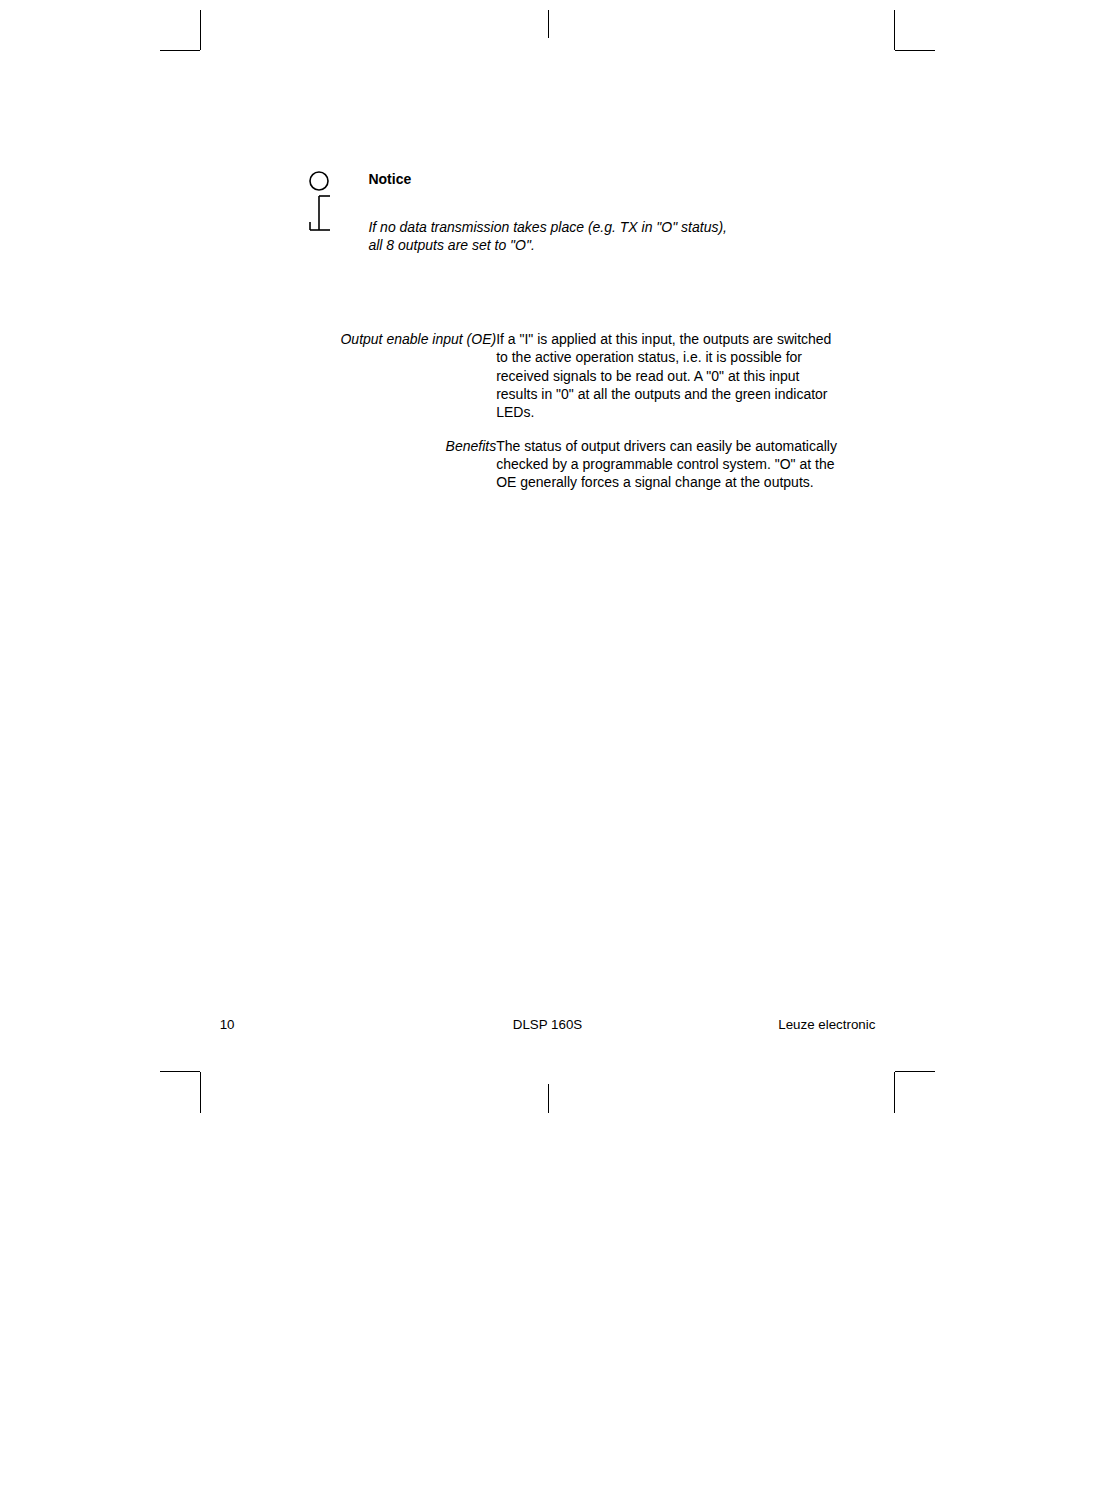Notice
If no data transmission takes place (e.g. TX in "O" status),
all 8 outputs are set to "O".
| Output enable input (OE) | If a "I" is applied at this input, the outputs are switched to the active operation status, i.e. it is possible for received signals to be read out. A "0" at this input results in "0" at all the outputs and the green indicator LEDs. |
| Benefits | The status of output drivers can easily be automatically checked by a programmable control system. "O" at the OE generally forces a signal change at the outputs. |
| 10 | DLSP 160S | Leuze electronic |